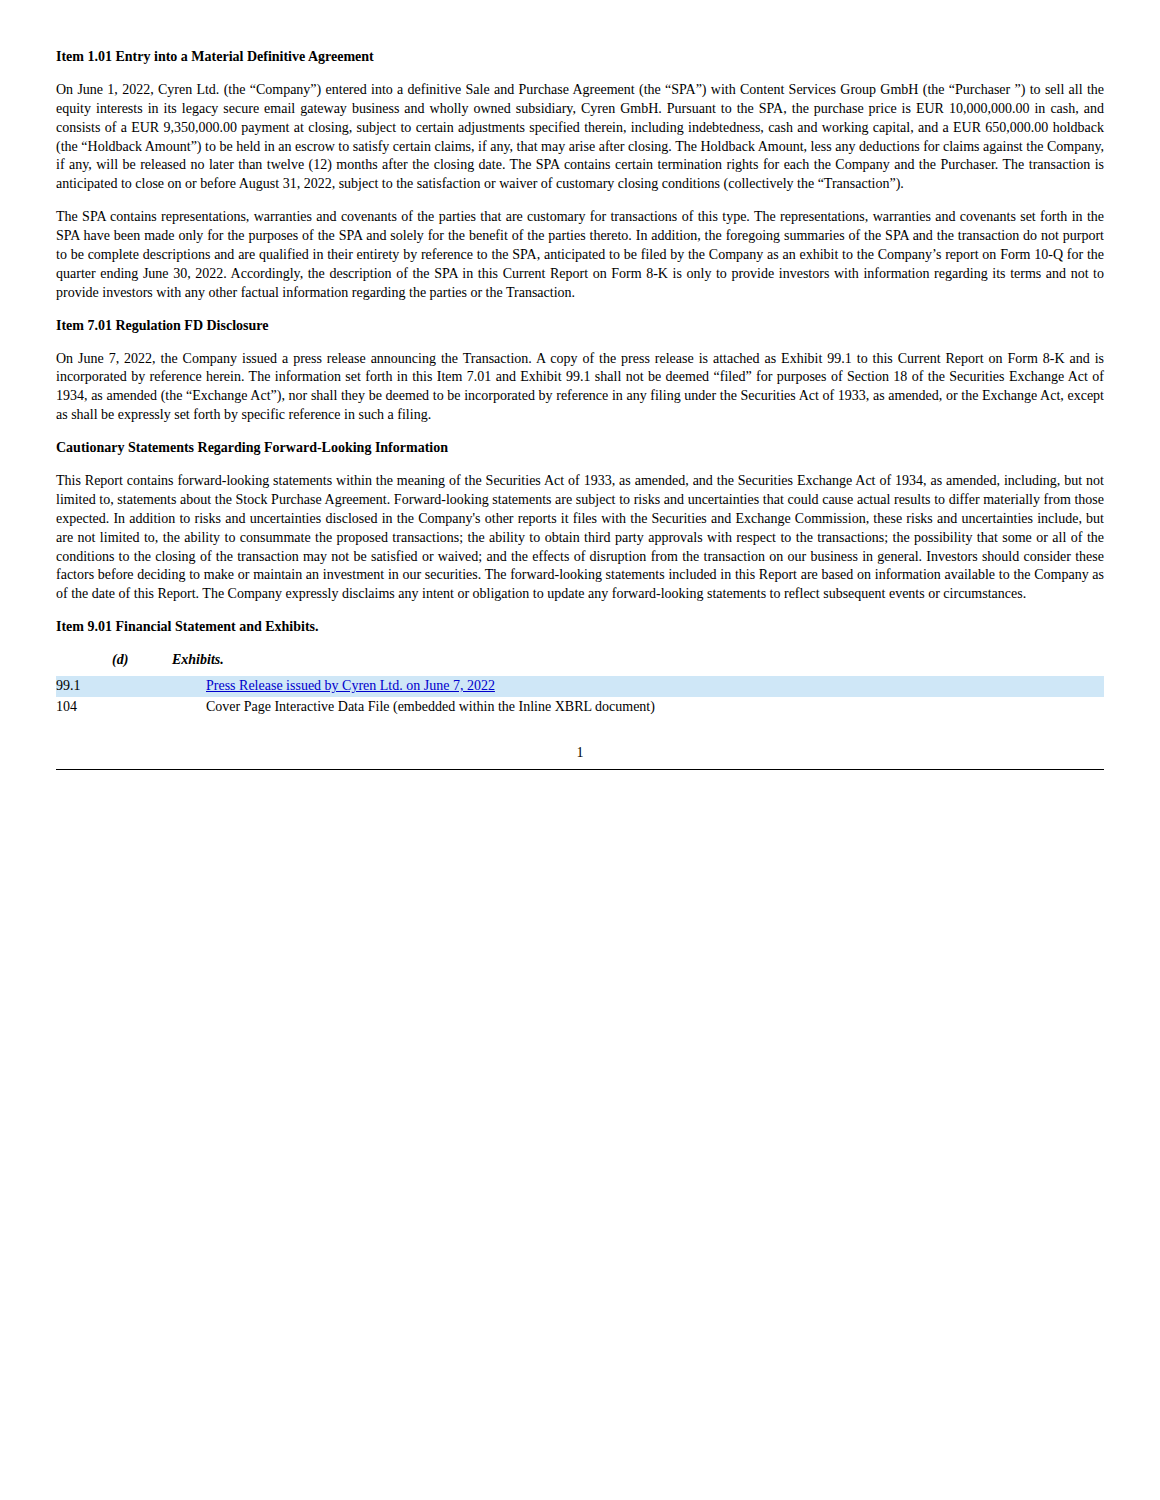Item 1.01 Entry into a Material Definitive Agreement
On June 1, 2022, Cyren Ltd. (the “Company”) entered into a definitive Sale and Purchase Agreement (the “SPA”) with Content Services Group GmbH (the “Purchaser ”) to sell all the equity interests in its legacy secure email gateway business and wholly owned subsidiary, Cyren GmbH. Pursuant to the SPA, the purchase price is EUR 10,000,000.00 in cash, and consists of a EUR 9,350,000.00 payment at closing, subject to certain adjustments specified therein, including indebtedness, cash and working capital, and a EUR 650,000.00 holdback (the “Holdback Amount”) to be held in an escrow to satisfy certain claims, if any, that may arise after closing. The Holdback Amount, less any deductions for claims against the Company, if any, will be released no later than twelve (12) months after the closing date. The SPA contains certain termination rights for each the Company and the Purchaser. The transaction is anticipated to close on or before August 31, 2022, subject to the satisfaction or waiver of customary closing conditions (collectively the “Transaction”).
The SPA contains representations, warranties and covenants of the parties that are customary for transactions of this type. The representations, warranties and covenants set forth in the SPA have been made only for the purposes of the SPA and solely for the benefit of the parties thereto. In addition, the foregoing summaries of the SPA and the transaction do not purport to be complete descriptions and are qualified in their entirety by reference to the SPA, anticipated to be filed by the Company as an exhibit to the Company’s report on Form 10-Q for the quarter ending June 30, 2022. Accordingly, the description of the SPA in this Current Report on Form 8-K is only to provide investors with information regarding its terms and not to provide investors with any other factual information regarding the parties or the Transaction.
Item 7.01 Regulation FD Disclosure
On June 7, 2022, the Company issued a press release announcing the Transaction. A copy of the press release is attached as Exhibit 99.1 to this Current Report on Form 8-K and is incorporated by reference herein. The information set forth in this Item 7.01 and Exhibit 99.1 shall not be deemed “filed” for purposes of Section 18 of the Securities Exchange Act of 1934, as amended (the “Exchange Act”), nor shall they be deemed to be incorporated by reference in any filing under the Securities Act of 1933, as amended, or the Exchange Act, except as shall be expressly set forth by specific reference in such a filing.
Cautionary Statements Regarding Forward-Looking Information
This Report contains forward-looking statements within the meaning of the Securities Act of 1933, as amended, and the Securities Exchange Act of 1934, as amended, including, but not limited to, statements about the Stock Purchase Agreement. Forward-looking statements are subject to risks and uncertainties that could cause actual results to differ materially from those expected. In addition to risks and uncertainties disclosed in the Company's other reports it files with the Securities and Exchange Commission, these risks and uncertainties include, but are not limited to, the ability to consummate the proposed transactions; the ability to obtain third party approvals with respect to the transactions; the possibility that some or all of the conditions to the closing of the transaction may not be satisfied or waived; and the effects of disruption from the transaction on our business in general. Investors should consider these factors before deciding to make or maintain an investment in our securities. The forward-looking statements included in this Report are based on information available to the Company as of the date of this Report. The Company expressly disclaims any intent or obligation to update any forward-looking statements to reflect subsequent events or circumstances.
Item 9.01 Financial Statement and Exhibits.
(d) Exhibits.
| 99.1 | | Press Release issued by Cyren Ltd. on June 7, 2022 |
| 104 | | Cover Page Interactive Data File (embedded within the Inline XBRL document) |
1